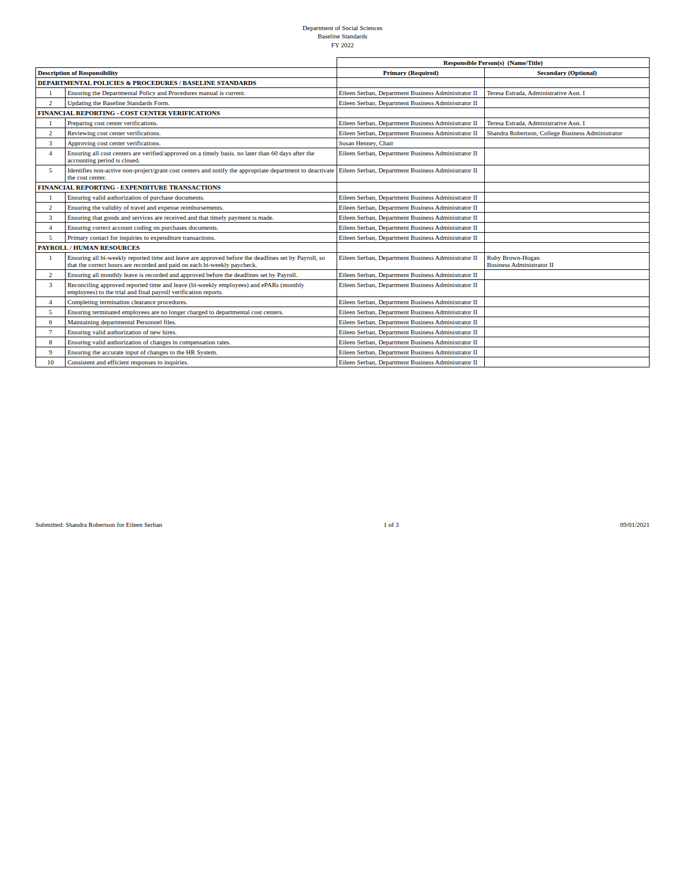Department of Social Sciences
Baseline Standards
FY 2022
| | | Responsible Person(s) (Name/Title) |
| Description of Responsibility | Primary (Required) | Secondary (Optional) |
| DEPARTMENTAL POLICIES & PROCEDURES / BASELINE STANDARDS | | |
| 1 | Ensuring the Departmental Policy and Procedures manual is current. | Eileen Serban, Department Business Administrator II | Teresa Estrada, Administrative Asst. I |
| 2 | Updating the Baseline Standards Form. | Eileen Serban, Department Business Administrator II | |
| FINANCIAL REPORTING - COST CENTER VERIFICATIONS | | |
| 1 | Preparing cost center verifications. | Eileen Serban, Department Business Administrator II | Teresa Estrada, Administrative Asst. I |
| 2 | Reviewing cost center verifications. | Eileen Serban, Department Business Administrator II | Shandra Robertson, College Business Administrator |
| 3 | Approving cost center verifications. | Susan Henney, Chair | |
| 4 | Ensuring all cost centers are verified/approved on a timely basis. no later than 60 days after the accounting period is closed. | Eileen Serban, Department Business Administrator II | |
| 5 | Identifies non-active non-project/grant cost centers and notify the appropriate department to deactivate the cost center. | Eileen Serban, Department Business Administrator II | |
| FINANCIAL REPORTING - EXPENDITURE TRANSACTIONS | | |
| 1 | Ensuring valid authorization of purchase documents. | Eileen Serban, Department Business Administrator II | |
| 2 | Ensuring the validity of travel and expense reimbursements. | Eileen Serban, Department Business Administrator II | |
| 3 | Ensuring that goods and services are received and that timely payment is made. | Eileen Serban, Department Business Administrator II | |
| 4 | Ensuring correct account coding on purchases documents. | Eileen Serban, Department Business Administrator II | |
| 5 | Primary contact for inquiries to expenditure transactions. | Eileen Serban, Department Business Administrator II | |
| PAYROLL / HUMAN RESOURCES | | |
| 1 | Ensuring all bi-weekly reported time and leave are approved before the deadlines set by Payroll, so that the correct hours are recorded and paid on each bi-weekly paycheck. | Eileen Serban, Department Business Administrator II | Ruby Brown-Hogan Business Administrator II |
| 2 | Ensuring all monthly leave is recorded and approved before the deadlines set by Payroll. | Eileen Serban, Department Business Administrator II | |
| 3 | Reconciling approved reported time and leave (bi-weekly employees) and ePARs (monthly employees) to the trial and final payroll verification reports. | Eileen Serban, Department Business Administrator II | |
| 4 | Completing termination clearance procedures. | Eileen Serban, Department Business Administrator II | |
| 5 | Ensuring terminated employees are no longer charged to departmental cost centers. | Eileen Serban, Department Business Administrator II | |
| 6 | Maintaining departmental Personnel files. | Eileen Serban, Department Business Administrator II | |
| 7 | Ensuring valid authorization of new hires. | Eileen Serban, Department Business Administrator II | |
| 8 | Ensuring valid authorization of changes in compensation rates. | Eileen Serban, Department Business Administrator II | |
| 9 | Ensuring the accurate input of changes to the HR System. | Eileen Serban, Department Business Administrator II | |
| 10 | Consistent and efficient responses to inquiries. | Eileen Serban, Department Business Administrator II | |
Submitted: Shandra Robertson for Eileen Serban
1 of 3
09/01/2021